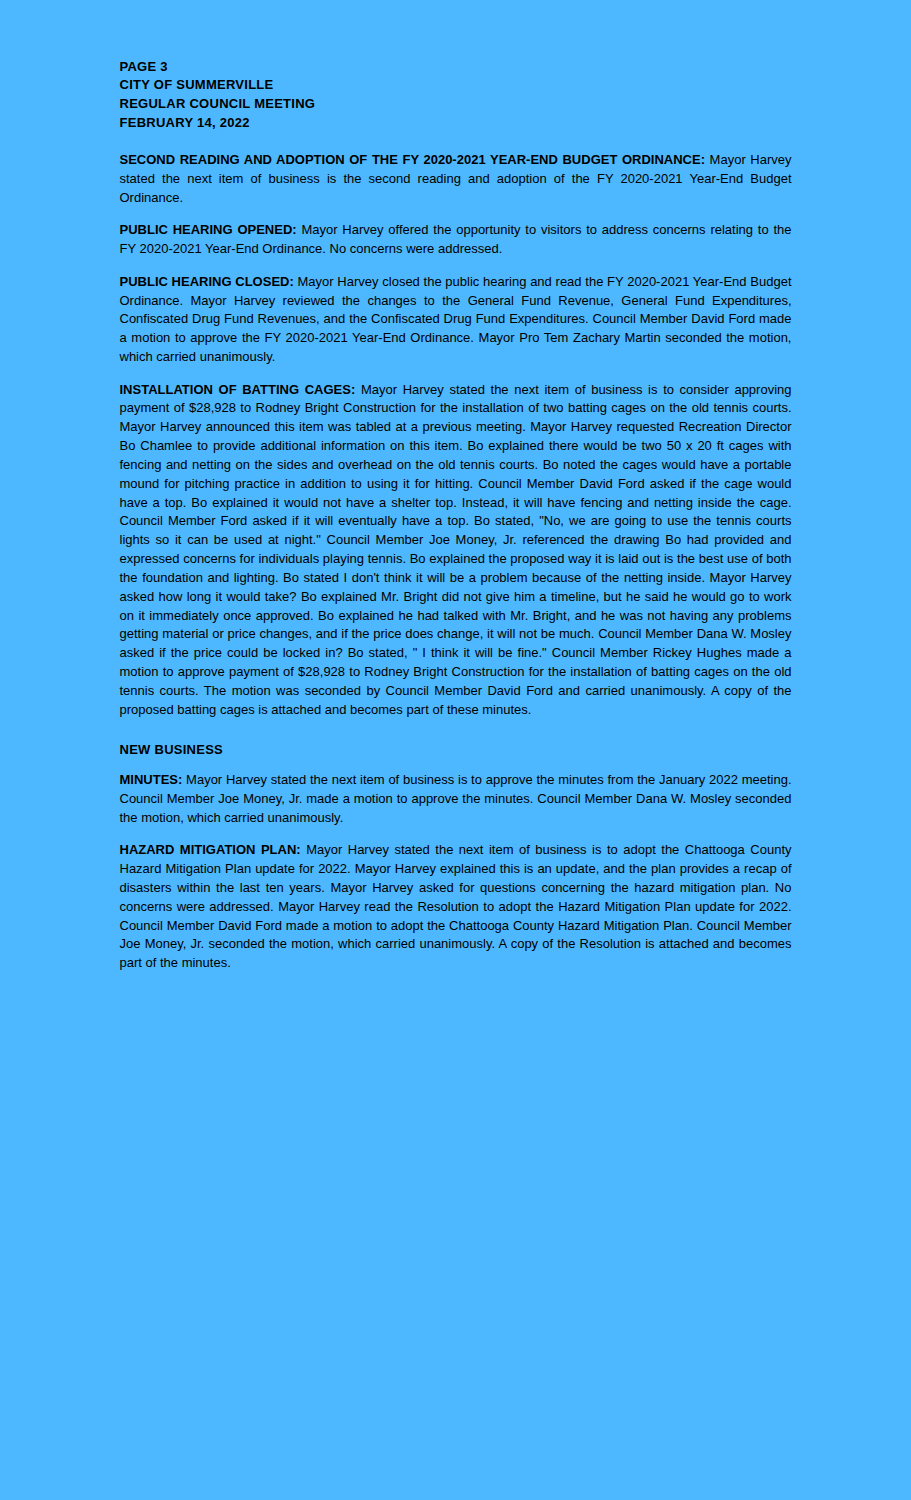PAGE 3
CITY OF SUMMERVILLE
REGULAR COUNCIL MEETING
FEBRUARY 14, 2022
SECOND READING AND ADOPTION OF THE FY 2020-2021 YEAR-END BUDGET ORDINANCE: Mayor Harvey stated the next item of business is the second reading and adoption of the FY 2020-2021 Year-End Budget Ordinance.
PUBLIC HEARING OPENED: Mayor Harvey offered the opportunity to visitors to address concerns relating to the FY 2020-2021 Year-End Ordinance. No concerns were addressed.
PUBLIC HEARING CLOSED: Mayor Harvey closed the public hearing and read the FY 2020-2021 Year-End Budget Ordinance. Mayor Harvey reviewed the changes to the General Fund Revenue, General Fund Expenditures, Confiscated Drug Fund Revenues, and the Confiscated Drug Fund Expenditures. Council Member David Ford made a motion to approve the FY 2020-2021 Year-End Ordinance. Mayor Pro Tem Zachary Martin seconded the motion, which carried unanimously.
INSTALLATION OF BATTING CAGES: Mayor Harvey stated the next item of business is to consider approving payment of $28,928 to Rodney Bright Construction for the installation of two batting cages on the old tennis courts. Mayor Harvey announced this item was tabled at a previous meeting. Mayor Harvey requested Recreation Director Bo Chamlee to provide additional information on this item. Bo explained there would be two 50 x 20 ft cages with fencing and netting on the sides and overhead on the old tennis courts. Bo noted the cages would have a portable mound for pitching practice in addition to using it for hitting. Council Member David Ford asked if the cage would have a top. Bo explained it would not have a shelter top. Instead, it will have fencing and netting inside the cage. Council Member Ford asked if it will eventually have a top. Bo stated, "No, we are going to use the tennis courts lights so it can be used at night." Council Member Joe Money, Jr. referenced the drawing Bo had provided and expressed concerns for individuals playing tennis. Bo explained the proposed way it is laid out is the best use of both the foundation and lighting. Bo stated I don't think it will be a problem because of the netting inside. Mayor Harvey asked how long it would take? Bo explained Mr. Bright did not give him a timeline, but he said he would go to work on it immediately once approved. Bo explained he had talked with Mr. Bright, and he was not having any problems getting material or price changes, and if the price does change, it will not be much. Council Member Dana W. Mosley asked if the price could be locked in? Bo stated, " I think it will be fine." Council Member Rickey Hughes made a motion to approve payment of $28,928 to Rodney Bright Construction for the installation of batting cages on the old tennis courts. The motion was seconded by Council Member David Ford and carried unanimously. A copy of the proposed batting cages is attached and becomes part of these minutes.
NEW BUSINESS
MINUTES: Mayor Harvey stated the next item of business is to approve the minutes from the January 2022 meeting. Council Member Joe Money, Jr. made a motion to approve the minutes. Council Member Dana W. Mosley seconded the motion, which carried unanimously.
HAZARD MITIGATION PLAN: Mayor Harvey stated the next item of business is to adopt the Chattooga County Hazard Mitigation Plan update for 2022. Mayor Harvey explained this is an update, and the plan provides a recap of disasters within the last ten years. Mayor Harvey asked for questions concerning the hazard mitigation plan. No concerns were addressed. Mayor Harvey read the Resolution to adopt the Hazard Mitigation Plan update for 2022. Council Member David Ford made a motion to adopt the Chattooga County Hazard Mitigation Plan. Council Member Joe Money, Jr. seconded the motion, which carried unanimously. A copy of the Resolution is attached and becomes part of the minutes.